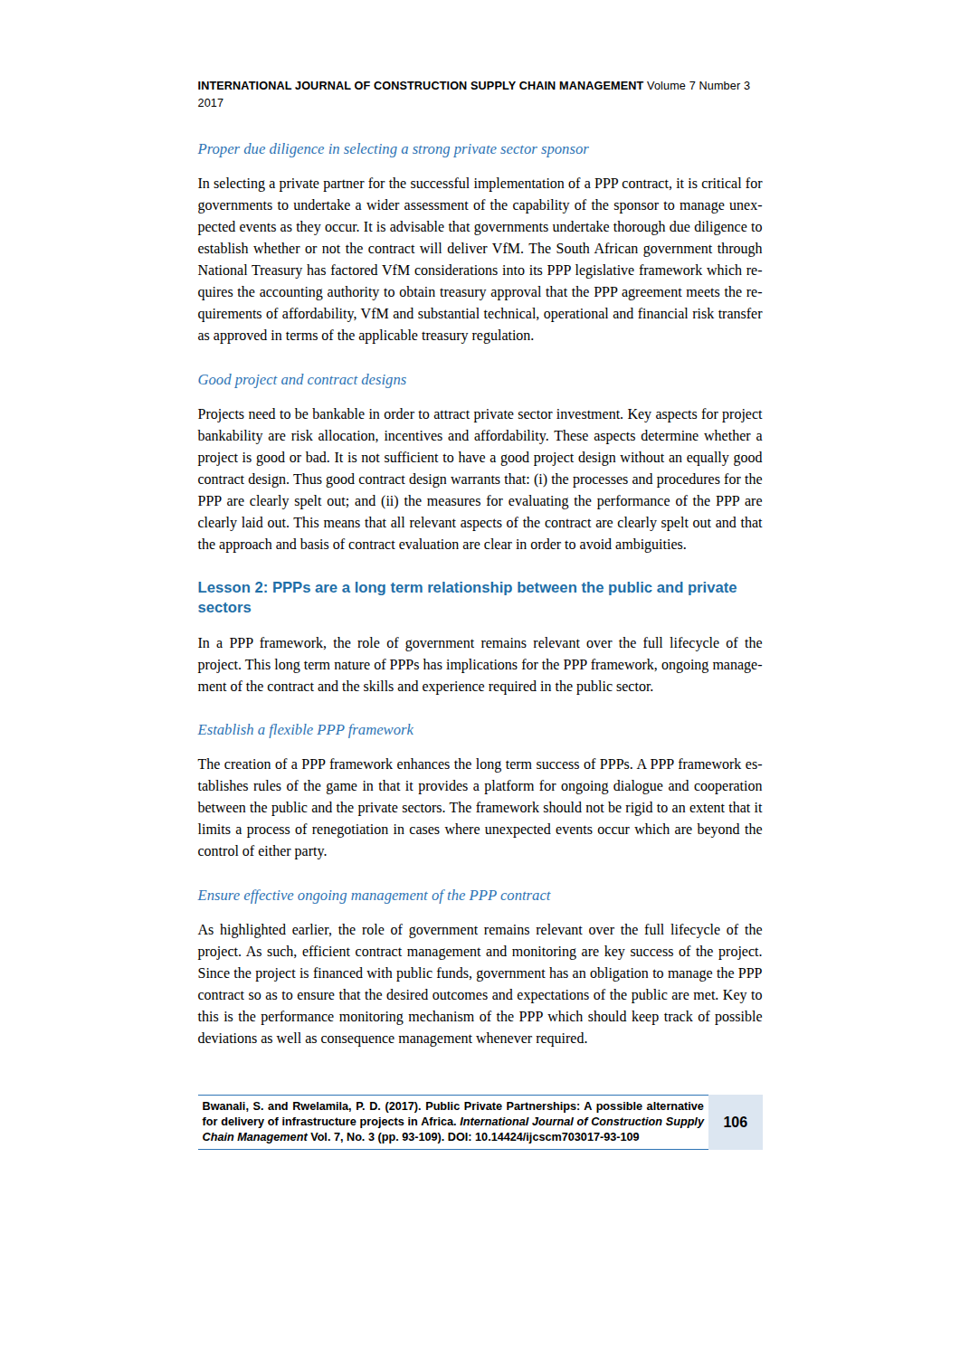INTERNATIONAL JOURNAL OF CONSTRUCTION SUPPLY CHAIN MANAGEMENT Volume 7 Number 3 2017
Proper due diligence in selecting a strong private sector sponsor
In selecting a private partner for the successful implementation of a PPP contract, it is critical for governments to undertake a wider assessment of the capability of the sponsor to manage unexpected events as they occur. It is advisable that governments undertake thorough due diligence to establish whether or not the contract will deliver VfM. The South African government through National Treasury has factored VfM considerations into its PPP legislative framework which requires the accounting authority to obtain treasury approval that the PPP agreement meets the requirements of affordability, VfM and substantial technical, operational and financial risk transfer as approved in terms of the applicable treasury regulation.
Good project and contract designs
Projects need to be bankable in order to attract private sector investment. Key aspects for project bankability are risk allocation, incentives and affordability. These aspects determine whether a project is good or bad. It is not sufficient to have a good project design without an equally good contract design. Thus good contract design warrants that: (i) the processes and procedures for the PPP are clearly spelt out; and (ii) the measures for evaluating the performance of the PPP are clearly laid out. This means that all relevant aspects of the contract are clearly spelt out and that the approach and basis of contract evaluation are clear in order to avoid ambiguities.
Lesson 2: PPPs are a long term relationship between the public and private sectors
In a PPP framework, the role of government remains relevant over the full lifecycle of the project. This long term nature of PPPs has implications for the PPP framework, ongoing management of the contract and the skills and experience required in the public sector.
Establish a flexible PPP framework
The creation of a PPP framework enhances the long term success of PPPs. A PPP framework establishes rules of the game in that it provides a platform for ongoing dialogue and cooperation between the public and the private sectors. The framework should not be rigid to an extent that it limits a process of renegotiation in cases where unexpected events occur which are beyond the control of either party.
Ensure effective ongoing management of the PPP contract
As highlighted earlier, the role of government remains relevant over the full lifecycle of the project. As such, efficient contract management and monitoring are key success of the project. Since the project is financed with public funds, government has an obligation to manage the PPP contract so as to ensure that the desired outcomes and expectations of the public are met. Key to this is the performance monitoring mechanism of the PPP which should keep track of possible deviations as well as consequence management whenever required.
Bwanali, S. and Rwelamila, P. D. (2017). Public Private Partnerships: A possible alternative for delivery of infrastructure projects in Africa. International Journal of Construction Supply Chain Management Vol. 7, No. 3 (pp. 93-109). DOI: 10.14424/ijcscm703017-93-109
106